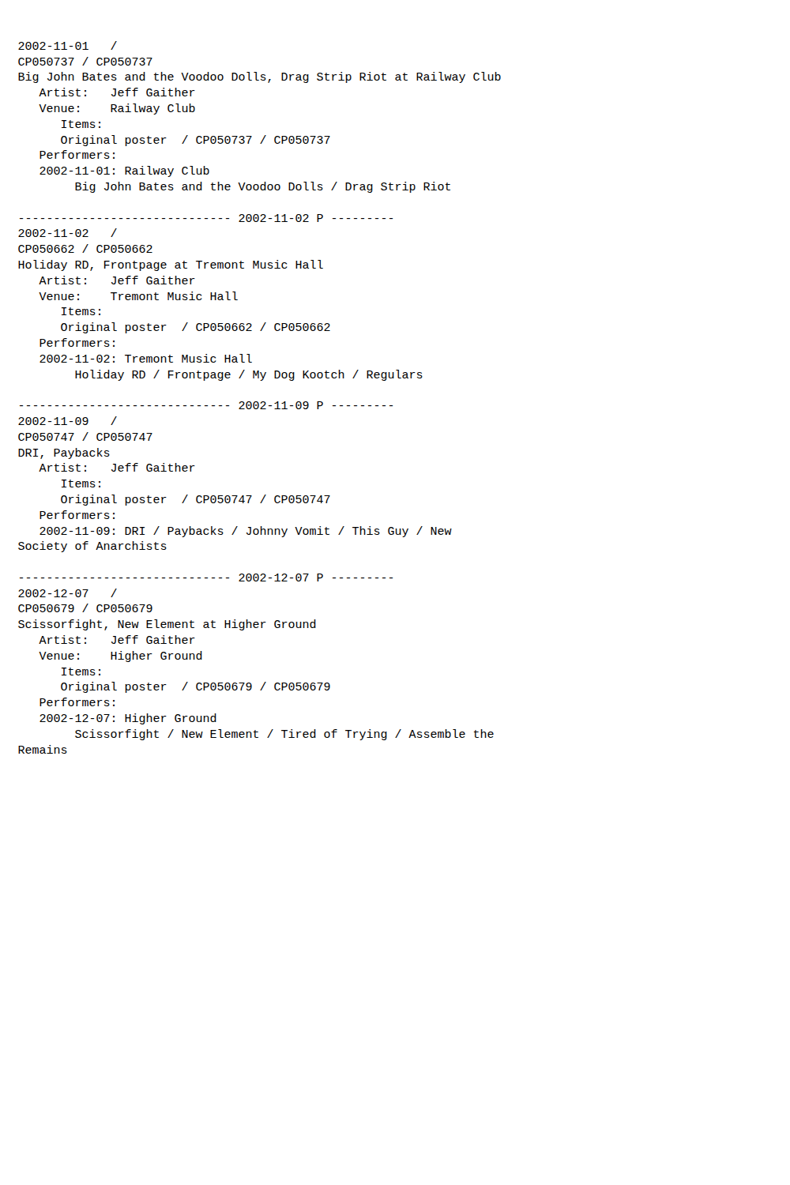2002-11-01 / CP050737 / CP050737 Big John Bates and the Voodoo Dolls, Drag Strip Riot at Railway Club Artist: Jeff Gaither Venue: Railway Club Items: Original poster / CP050737 / CP050737 Performers: 2002-11-01: Railway Club Big John Bates and the Voodoo Dolls / Drag Strip Riot ------------------------------ 2002-11-02 P --------- 2002-11-02 / CP050662 / CP050662 Holiday RD, Frontpage at Tremont Music Hall Artist: Jeff Gaither Venue: Tremont Music Hall Items: Original poster / CP050662 / CP050662 Performers: 2002-11-02: Tremont Music Hall Holiday RD / Frontpage / My Dog Kootch / Regulars ------------------------------ 2002-11-09 P --------- 2002-11-09 / CP050747 / CP050747 DRI, Paybacks Artist: Jeff Gaither Items: Original poster / CP050747 / CP050747 Performers: 2002-11-09: DRI / Paybacks / Johnny Vomit / This Guy / New Society of Anarchists ------------------------------ 2002-12-07 P --------- 2002-12-07 / CP050679 / CP050679 Scissorfight, New Element at Higher Ground Artist: Jeff Gaither Venue: Higher Ground Items: Original poster / CP050679 / CP050679 Performers: 2002-12-07: Higher Ground Scissorfight / New Element / Tired of Trying / Assemble the Remains